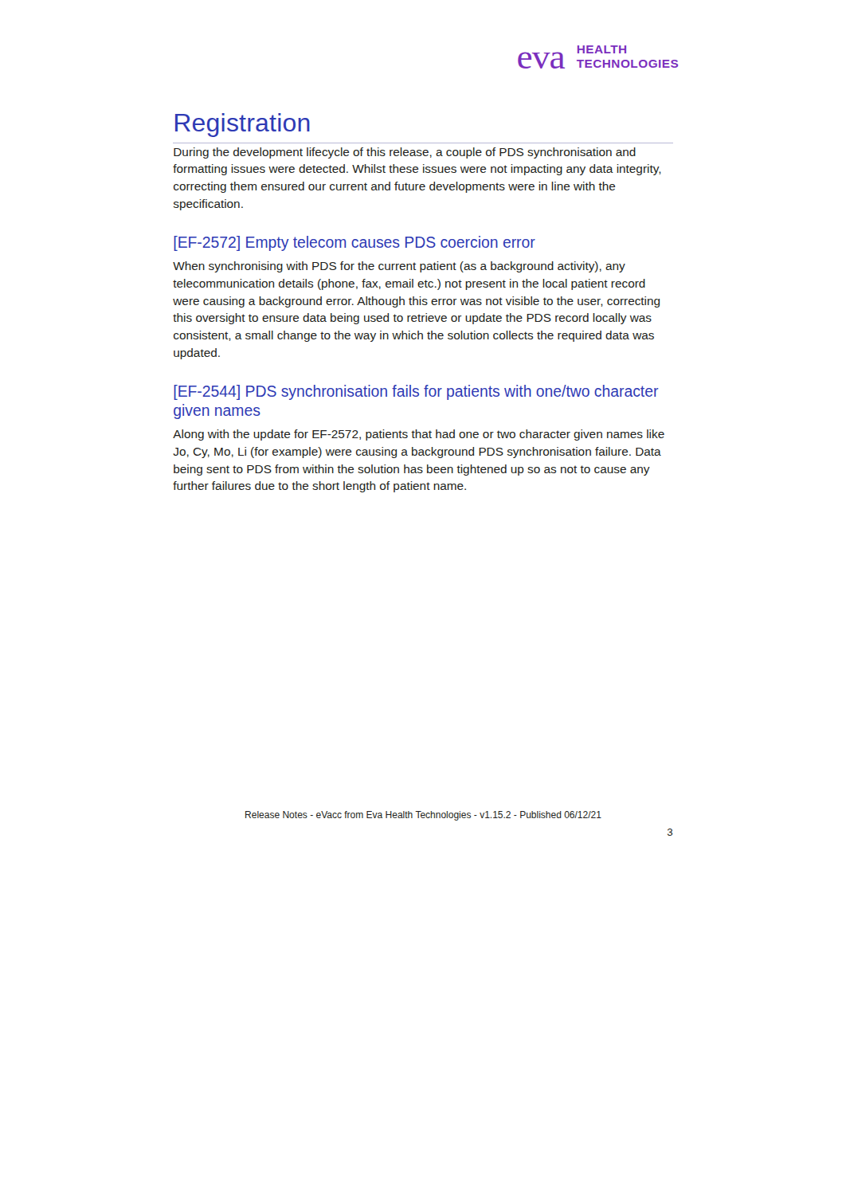eva
Health Technologies
Registration
During the development lifecycle of this release, a couple of PDS synchronisation and formatting issues were detected. Whilst these issues were not impacting any data integrity, correcting them ensured our current and future developments were in line with the specification.
[EF-2572] Empty telecom causes PDS coercion error
When synchronising with PDS for the current patient (as a background activity), any telecommunication details (phone, fax, email etc.) not present in the local patient record were causing a background error. Although this error was not visible to the user, correcting this oversight to ensure data being used to retrieve or update the PDS record locally was consistent, a small change to the way in which the solution collects the required data was updated.
[EF-2544] PDS synchronisation fails for patients with one/two character given names
Along with the update for EF-2572, patients that had one or two character given names like Jo, Cy, Mo, Li (for example) were causing a background PDS synchronisation failure. Data being sent to PDS from within the solution has been tightened up so as not to cause any further failures due to the short length of patient name.
Release Notes - eVacc from Eva Health Technologies - v1.15.2 - Published 06/12/21
3